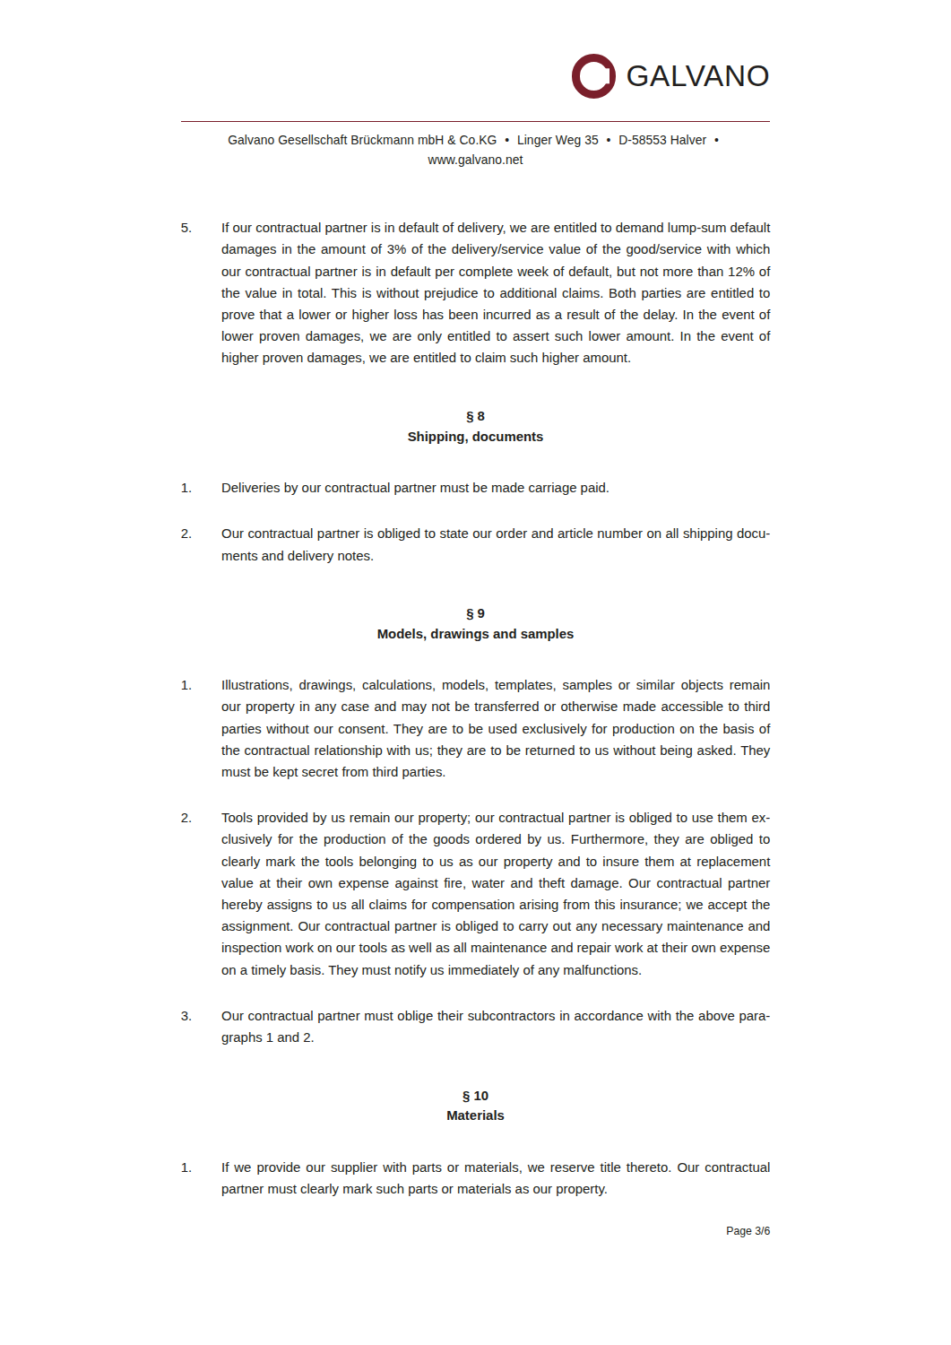GALVANO
Galvano Gesellschaft Brückmann mbH & Co.KG • Linger Weg 35 • D-58553 Halver • www.galvano.net
If our contractual partner is in default of delivery, we are entitled to demand lump-sum default damages in the amount of 3% of the delivery/service value of the good/service with which our contractual partner is in default per complete week of default, but not more than 12% of the value in total. This is without prejudice to additional claims. Both parties are entitled to prove that a lower or higher loss has been incurred as a result of the delay. In the event of lower proven damages, we are only entitled to assert such lower amount. In the event of higher proven damages, we are entitled to claim such higher amount.
§ 8 Shipping, documents
Deliveries by our contractual partner must be made carriage paid.
Our contractual partner is obliged to state our order and article number on all shipping documents and delivery notes.
§ 9 Models, drawings and samples
Illustrations, drawings, calculations, models, templates, samples or similar objects remain our property in any case and may not be transferred or otherwise made accessible to third parties without our consent. They are to be used exclusively for production on the basis of the contractual relationship with us; they are to be returned to us without being asked. They must be kept secret from third parties.
Tools provided by us remain our property; our contractual partner is obliged to use them exclusively for the production of the goods ordered by us. Furthermore, they are obliged to clearly mark the tools belonging to us as our property and to insure them at replacement value at their own expense against fire, water and theft damage. Our contractual partner hereby assigns to us all claims for compensation arising from this insurance; we accept the assignment. Our contractual partner is obliged to carry out any necessary maintenance and inspection work on our tools as well as all maintenance and repair work at their own expense on a timely basis. They must notify us immediately of any malfunctions.
Our contractual partner must oblige their subcontractors in accordance with the above paragraphs 1 and 2.
§ 10 Materials
If we provide our supplier with parts or materials, we reserve title thereto. Our contractual partner must clearly mark such parts or materials as our property.
Page 3/6